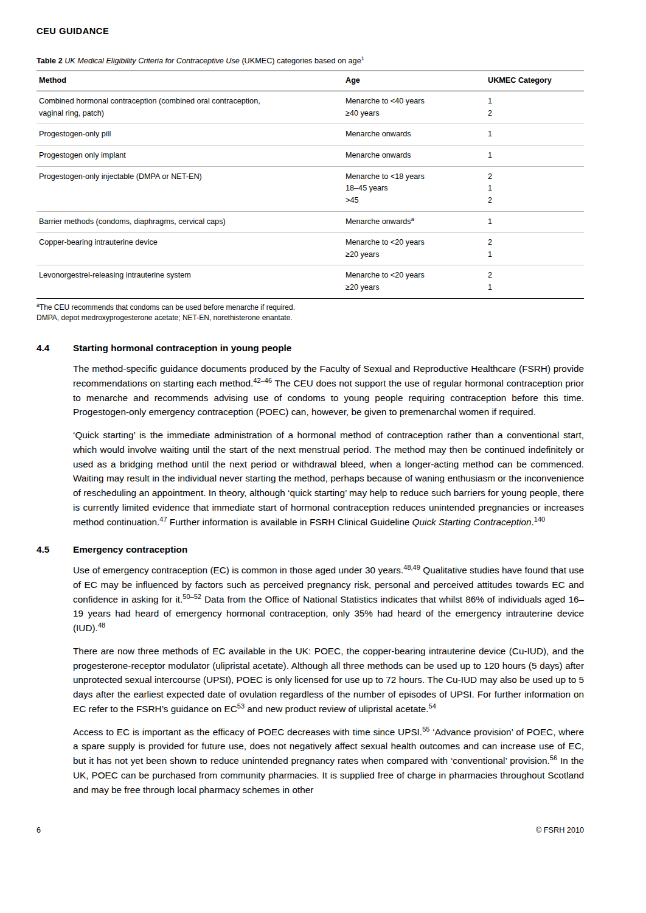CEU GUIDANCE
Table 2 UK Medical Eligibility Criteria for Contraceptive Use (UKMEC) categories based on age1
| Method | Age | UKMEC Category |
| --- | --- | --- |
| Combined hormonal contraception (combined oral contraception, vaginal ring, patch) | Menarche to <40 years ≥40 years | 1 2 |
| Progestogen-only pill | Menarche onwards | 1 |
| Progestogen only implant | Menarche onwards | 1 |
| Progestogen-only injectable (DMPA or NET-EN) | Menarche to <18 years 18–45 years >45 | 2 1 2 |
| Barrier methods (condoms, diaphragms, cervical caps) | Menarche onwards a | 1 |
| Copper-bearing intrauterine device | Menarche to <20 years ≥20 years | 2 1 |
| Levonorgestrel-releasing intrauterine system | Menarche to <20 years ≥20 years | 2 1 |
aThe CEU recommends that condoms can be used before menarche if required.
DMPA, depot medroxyprogesterone acetate; NET-EN, norethisterone enantate.
4.4 Starting hormonal contraception in young people
The method-specific guidance documents produced by the Faculty of Sexual and Reproductive Healthcare (FSRH) provide recommendations on starting each method.42–46 The CEU does not support the use of regular hormonal contraception prior to menarche and recommends advising use of condoms to young people requiring contraception before this time. Progestogen-only emergency contraception (POEC) can, however, be given to premenarchal women if required.
‘Quick starting’ is the immediate administration of a hormonal method of contraception rather than a conventional start, which would involve waiting until the start of the next menstrual period. The method may then be continued indefinitely or used as a bridging method until the next period or withdrawal bleed, when a longer-acting method can be commenced. Waiting may result in the individual never starting the method, perhaps because of waning enthusiasm or the inconvenience of rescheduling an appointment. In theory, although ‘quick starting’ may help to reduce such barriers for young people, there is currently limited evidence that immediate start of hormonal contraception reduces unintended pregnancies or increases method continuation.47 Further information is available in FSRH Clinical Guideline Quick Starting Contraception.140
4.5 Emergency contraception
Use of emergency contraception (EC) is common in those aged under 30 years.48,49 Qualitative studies have found that use of EC may be influenced by factors such as perceived pregnancy risk, personal and perceived attitudes towards EC and confidence in asking for it.50–52 Data from the Office of National Statistics indicates that whilst 86% of individuals aged 16–19 years had heard of emergency hormonal contraception, only 35% had heard of the emergency intrauterine device (IUD).48
There are now three methods of EC available in the UK: POEC, the copper-bearing intrauterine device (Cu-IUD), and the progesterone-receptor modulator (ulipristal acetate). Although all three methods can be used up to 120 hours (5 days) after unprotected sexual intercourse (UPSI), POEC is only licensed for use up to 72 hours. The Cu-IUD may also be used up to 5 days after the earliest expected date of ovulation regardless of the number of episodes of UPSI. For further information on EC refer to the FSRH’s guidance on EC53 and new product review of ulipristal acetate.54
Access to EC is important as the efficacy of POEC decreases with time since UPSI.55 ‘Advance provision’ of POEC, where a spare supply is provided for future use, does not negatively affect sexual health outcomes and can increase use of EC, but it has not yet been shown to reduce unintended pregnancy rates when compared with ‘conventional’ provision.56 In the UK, POEC can be purchased from community pharmacies. It is supplied free of charge in pharmacies throughout Scotland and may be free through local pharmacy schemes in other
6 © FSRH 2010